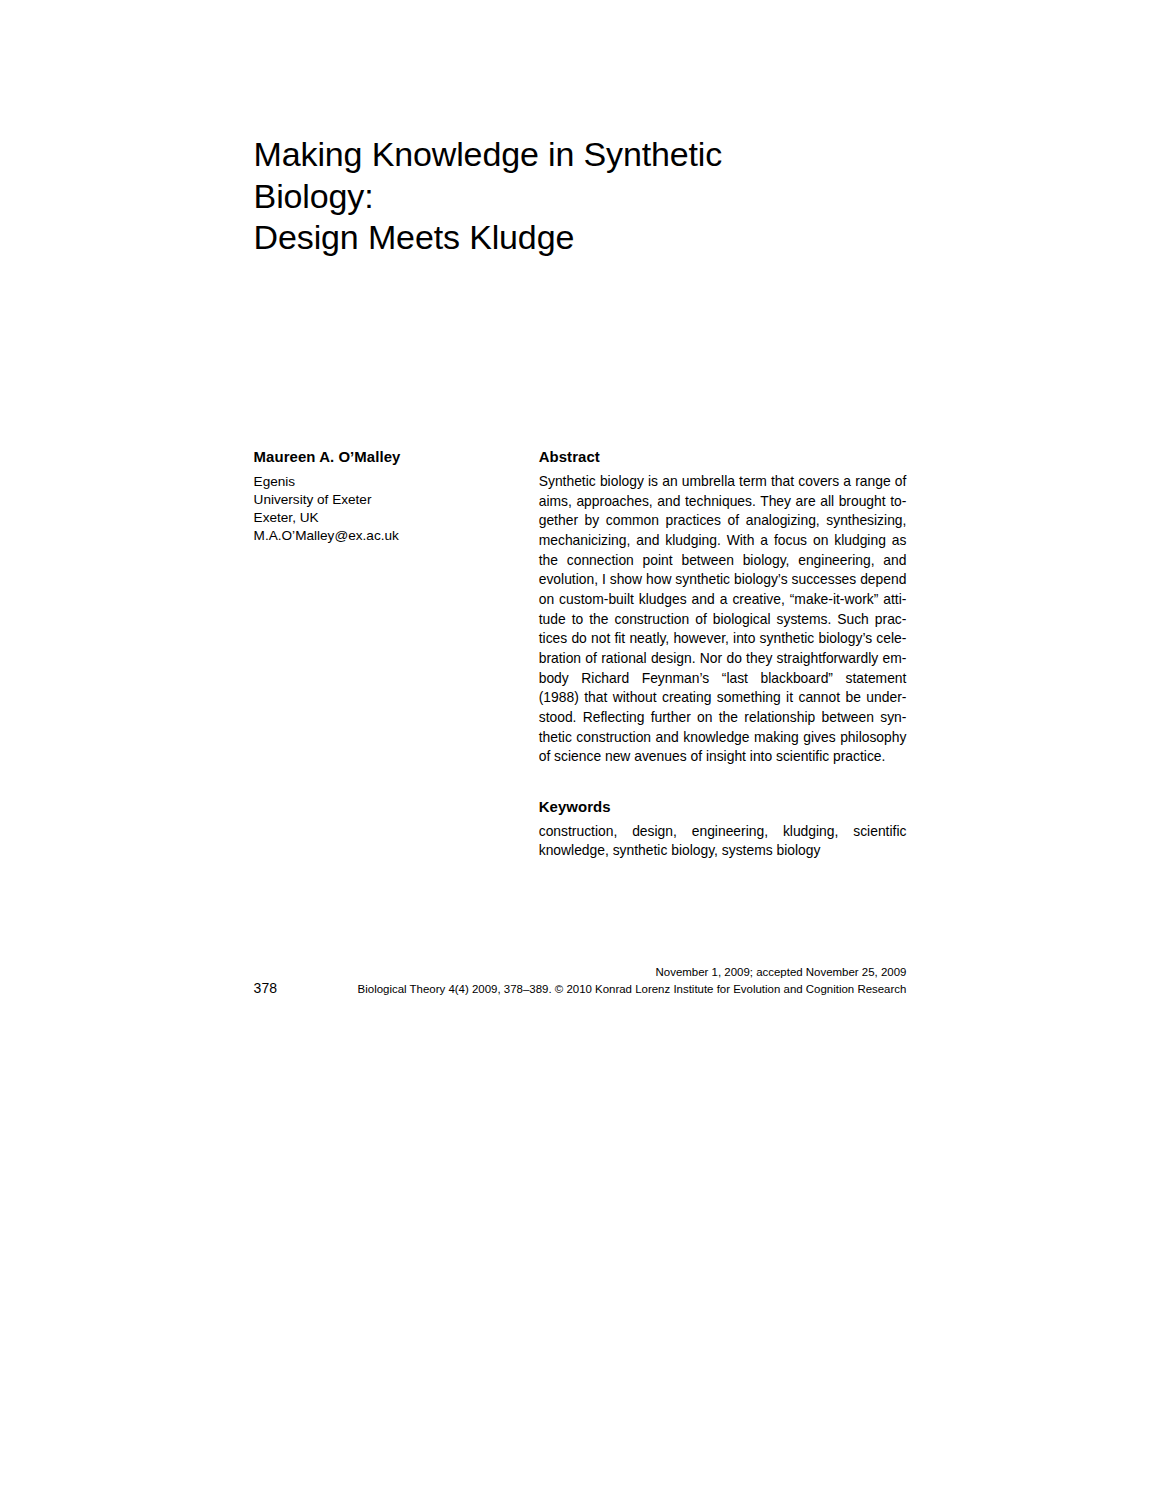Making Knowledge in Synthetic Biology:
Design Meets Kludge
Maureen A. O’Malley
Egenis University of Exeter Exeter, UK M.A.O’Malley@ex.ac.uk
Abstract
Synthetic biology is an umbrella term that covers a range of aims, approaches, and techniques. They are all brought together by common practices of analogizing, synthesizing, mechanicizing, and kludging. With a focus on kludging as the connection point between biology, engineering, and evolution, I show how synthetic biology’s successes depend on custom-built kludges and a creative, “make-it-work” attitude to the construction of biological systems. Such practices do not fit neatly, however, into synthetic biology’s celebration of rational design. Nor do they straightforwardly embody Richard Feynman’s “last blackboard” statement (1988) that without creating something it cannot be understood. Reflecting further on the relationship between synthetic construction and knowledge making gives philosophy of science new avenues of insight into scientific practice.
Keywords
construction, design, engineering, kludging, scientific knowledge, synthetic biology, systems biology
378
November 1, 2009; accepted November 25, 2009 Biological Theory 4(4) 2009, 378–389. © 2010 Konrad Lorenz Institute for Evolution and Cognition Research